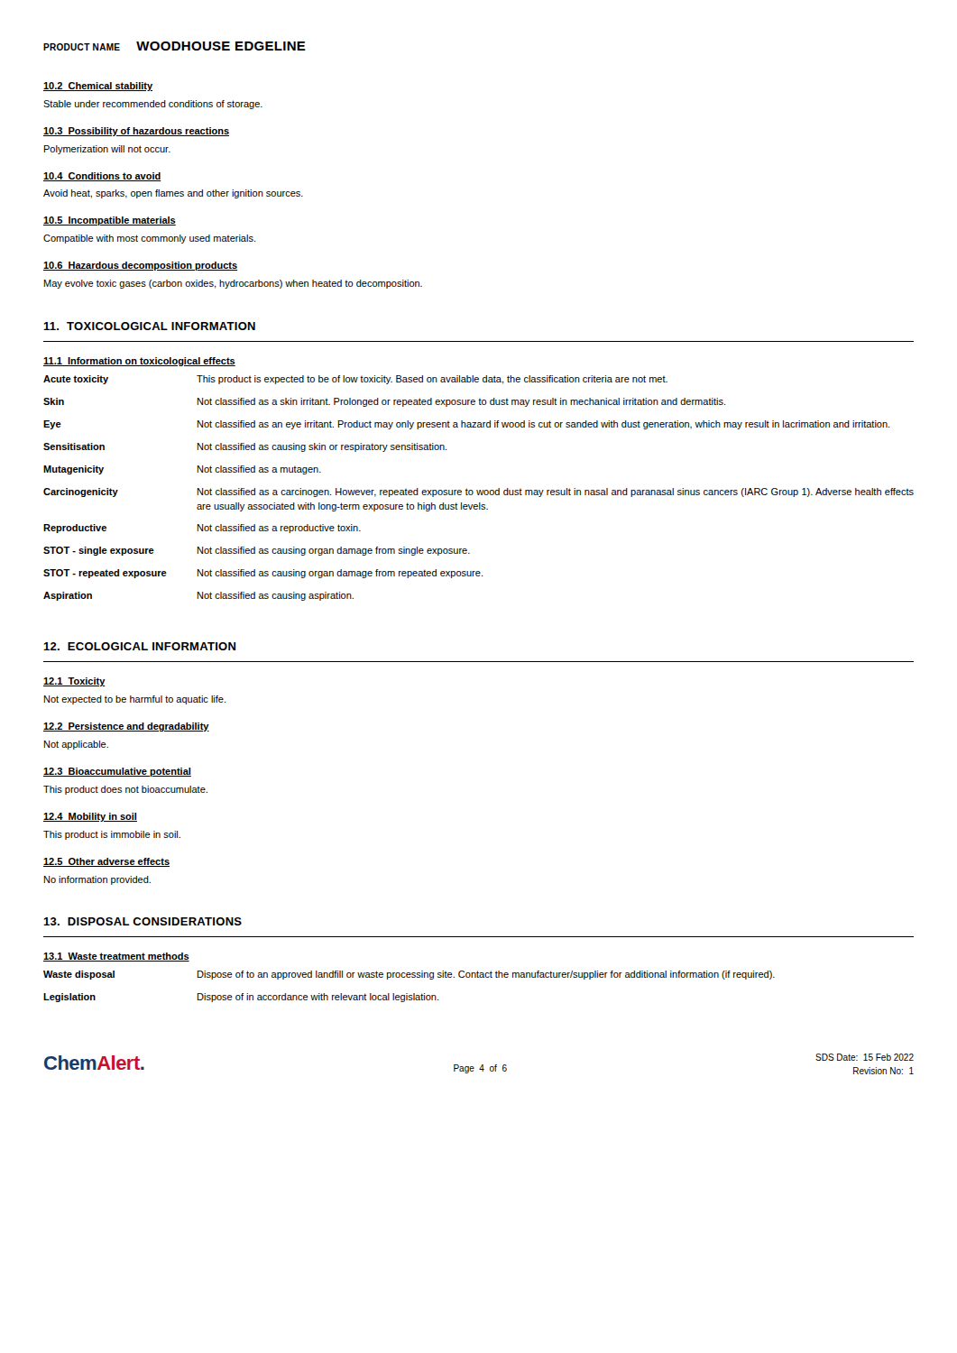PRODUCT NAME WOODHOUSE EDGELINE
10.2 Chemical stability
Stable under recommended conditions of storage.
10.3 Possibility of hazardous reactions
Polymerization will not occur.
10.4 Conditions to avoid
Avoid heat, sparks, open flames and other ignition sources.
10.5 Incompatible materials
Compatible with most commonly used materials.
10.6 Hazardous decomposition products
May evolve toxic gases (carbon oxides, hydrocarbons) when heated to decomposition.
11. TOXICOLOGICAL INFORMATION
11.1 Information on toxicological effects
| Acute toxicity | This product is expected to be of low toxicity. Based on available data, the classification criteria are not met. |
| Skin | Not classified as a skin irritant. Prolonged or repeated exposure to dust may result in mechanical irritation and dermatitis. |
| Eye | Not classified as an eye irritant. Product may only present a hazard if wood is cut or sanded with dust generation, which may result in lacrimation and irritation. |
| Sensitisation | Not classified as causing skin or respiratory sensitisation. |
| Mutagenicity | Not classified as a mutagen. |
| Carcinogenicity | Not classified as a carcinogen. However, repeated exposure to wood dust may result in nasal and paranasal sinus cancers (IARC Group 1). Adverse health effects are usually associated with long-term exposure to high dust levels. |
| Reproductive | Not classified as a reproductive toxin. |
| STOT - single exposure | Not classified as causing organ damage from single exposure. |
| STOT - repeated exposure | Not classified as causing organ damage from repeated exposure. |
| Aspiration | Not classified as causing aspiration. |
12. ECOLOGICAL INFORMATION
12.1 Toxicity
Not expected to be harmful to aquatic life.
12.2 Persistence and degradability
Not applicable.
12.3 Bioaccumulative potential
This product does not bioaccumulate.
12.4 Mobility in soil
This product is immobile in soil.
12.5 Other adverse effects
No information provided.
13. DISPOSAL CONSIDERATIONS
13.1 Waste treatment methods
| Waste disposal | Dispose of to an approved landfill or waste processing site. Contact the manufacturer/supplier for additional information (if required). |
| Legislation | Dispose of in accordance with relevant local legislation. |
Chem Alert.
Page 4 of 6
SDS Date: 15 Feb 2022
Revision No: 1